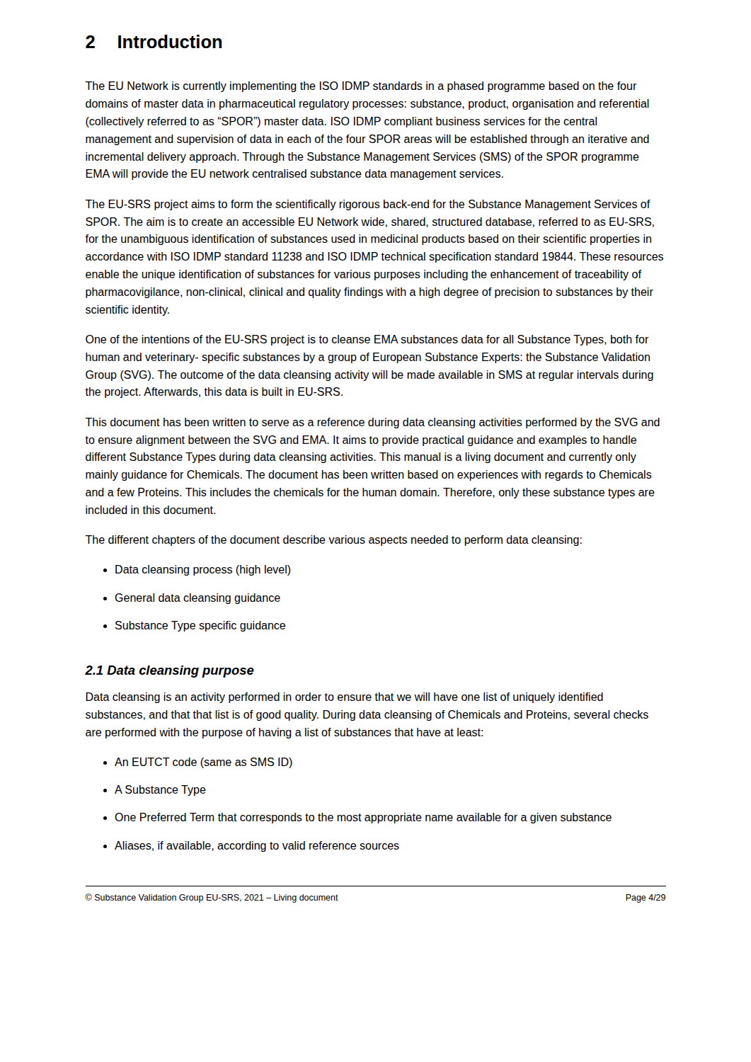2 Introduction
The EU Network is currently implementing the ISO IDMP standards in a phased programme based on the four domains of master data in pharmaceutical regulatory processes: substance, product, organisation and referential (collectively referred to as “SPOR”) master data. ISO IDMP compliant business services for the central management and supervision of data in each of the four SPOR areas will be established through an iterative and incremental delivery approach. Through the Substance Management Services (SMS) of the SPOR programme EMA will provide the EU network centralised substance data management services.
The EU-SRS project aims to form the scientifically rigorous back-end for the Substance Management Services of SPOR. The aim is to create an accessible EU Network wide, shared, structured database, referred to as EU-SRS, for the unambiguous identification of substances used in medicinal products based on their scientific properties in accordance with ISO IDMP standard 11238 and ISO IDMP technical specification standard 19844. These resources enable the unique identification of substances for various purposes including the enhancement of traceability of pharmacovigilance, non-clinical, clinical and quality findings with a high degree of precision to substances by their scientific identity.
One of the intentions of the EU-SRS project is to cleanse EMA substances data for all Substance Types, both for human and veterinary- specific substances by a group of European Substance Experts: the Substance Validation Group (SVG). The outcome of the data cleansing activity will be made available in SMS at regular intervals during the project. Afterwards, this data is built in EU-SRS.
This document has been written to serve as a reference during data cleansing activities performed by the SVG and to ensure alignment between the SVG and EMA. It aims to provide practical guidance and examples to handle different Substance Types during data cleansing activities. This manual is a living document and currently only mainly guidance for Chemicals. The document has been written based on experiences with regards to Chemicals and a few Proteins. This includes the chemicals for the human domain. Therefore, only these substance types are included in this document.
The different chapters of the document describe various aspects needed to perform data cleansing:
Data cleansing process (high level)
General data cleansing guidance
Substance Type specific guidance
2.1 Data cleansing purpose
Data cleansing is an activity performed in order to ensure that we will have one list of uniquely identified substances, and that that list is of good quality. During data cleansing of Chemicals and Proteins, several checks are performed with the purpose of having a list of substances that have at least:
An EUTCT code (same as SMS ID)
A Substance Type
One Preferred Term that corresponds to the most appropriate name available for a given substance
Aliases, if available, according to valid reference sources
© Substance Validation Group EU-SRS, 2021 – Living document Page 4/29